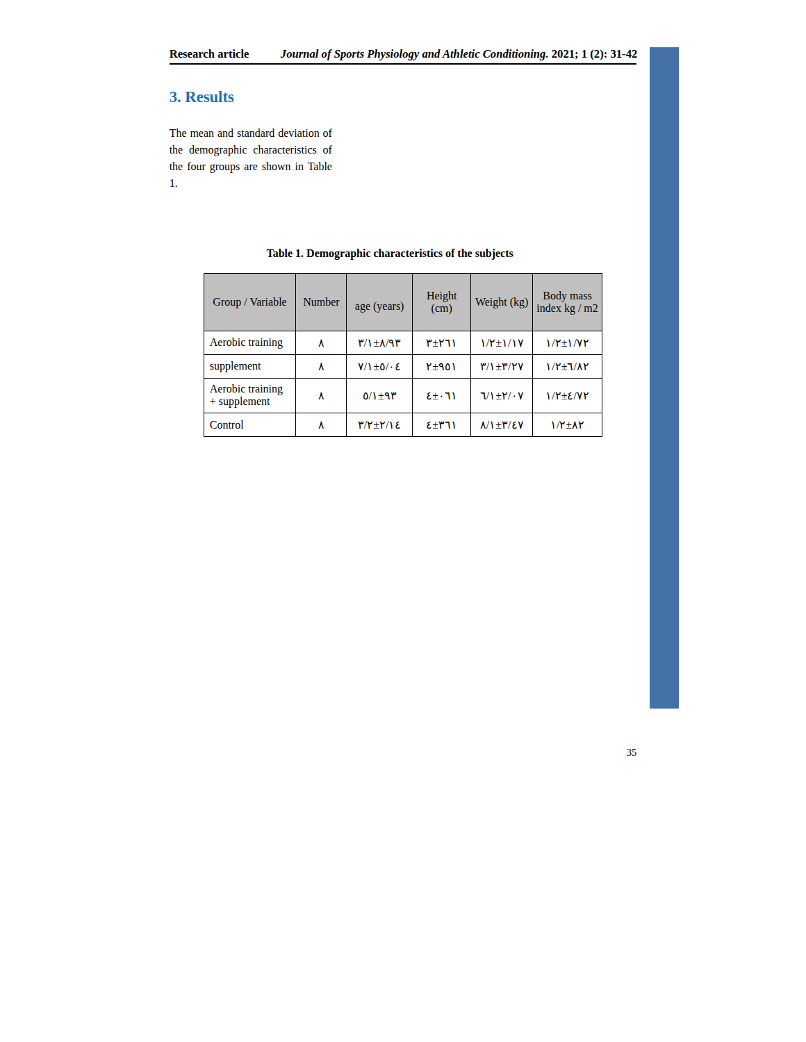Research article
Journal of Sports Physiology and Athletic Conditioning. 2021; 1 (2): 31-42
3. Results
The mean and standard deviation of the demographic characteristics of the four groups are shown in Table 1.
Table 1. Demographic characteristics of the subjects
| Group / Variable | Number | age (years) | Height (cm) | Weight (kg) | Body mass index kg / m2 |
| --- | --- | --- | --- | --- | --- |
| Aerobic training | ٨ | ٣٩/٨±١/٣ | ١٦٢±٣ | ٧١/١±٢/١ | ٢٧/١±٢/١ |
| supplement | ٨ | ٤٠/٥±١/٧ | ١٥٩±٢ | ٧٢/٣±١/٣ | ٢٨/٦±٢/١ |
| Aerobic training + supplement | ٨ | ٣٩±١/٥ | ١٦٠±٤ | ٧٠/٢±١/٦ | ٢٧/٤±٢/١ |
| Control | ٨ | ٤١/٢±٢/٣ | ١٦٣±٤ | ٧٤/٣±١/٨ | ٢٨±٢/١ |
35